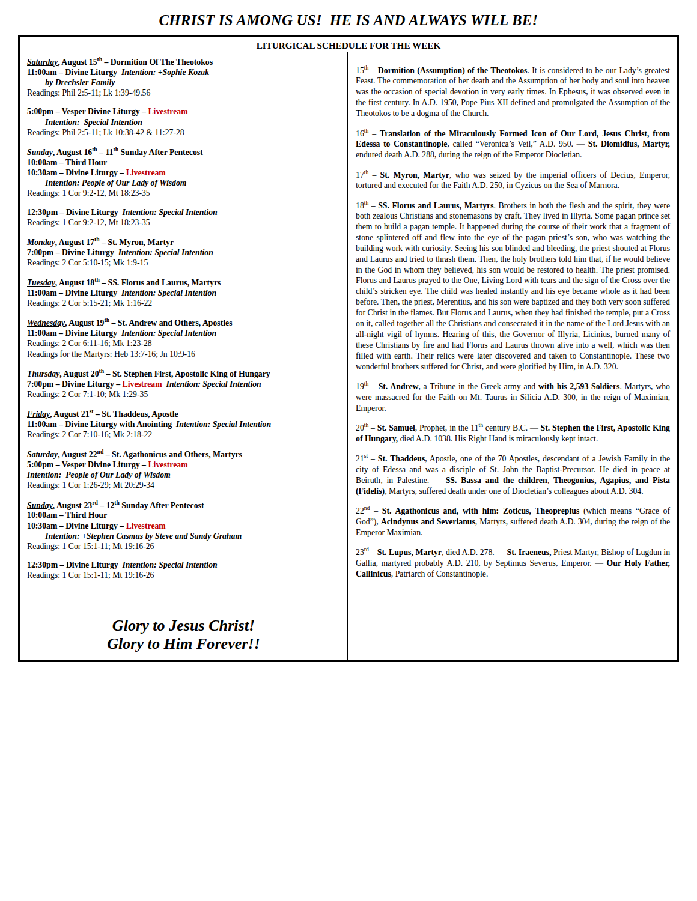CHRIST IS AMONG US! HE IS AND ALWAYS WILL BE!
LITURGICAL SCHEDULE FOR THE WEEK
Saturday, August 15th – Dormition Of The Theotokos
11:00am – Divine Liturgy Intention: +Sophie Kozak
by Drechsler Family
Readings: Phil 2:5-11; Lk 1:39-49.56
5:00pm – Vesper Divine Liturgy – Livestream
Intention: Special Intention
Readings: Phil 2:5-11; Lk 10:38-42 & 11:27-28
Sunday, August 16th – 11th Sunday After Pentecost
10:00am – Third Hour
10:30am – Divine Liturgy – Livestream
Intention: People of Our Lady of Wisdom
Readings: 1 Cor 9:2-12, Mt 18:23-35
12:30pm – Divine Liturgy Intention: Special Intention
Readings: 1 Cor 9:2-12, Mt 18:23-35
Monday, August 17th – St. Myron, Martyr
7:00pm – Divine Liturgy Intention: Special Intention
Readings: 2 Cor 5:10-15; Mk 1:9-15
Tuesday, August 18th – SS. Florus and Laurus, Martyrs
11:00am – Divine Liturgy Intention: Special Intention
Readings: 2 Cor 5:15-21; Mk 1:16-22
Wednesday, August 19th – St. Andrew and Others, Apostles
11:00am – Divine Liturgy Intention: Special Intention
Readings: 2 Cor 6:11-16; Mk 1:23-28
Readings for the Martyrs: Heb 13:7-16; Jn 10:9-16
Thursday, August 20th – St. Stephen First, Apostolic King of Hungary
7:00pm – Divine Liturgy – Livestream Intention: Special Intention
Readings: 2 Cor 7:1-10; Mk 1:29-35
Friday, August 21st – St. Thaddeus, Apostle
11:00am – Divine Liturgy with Anointing Intention: Special Intention
Readings: 2 Cor 7:10-16; Mk 2:18-22
Saturday, August 22nd – St. Agathonicus and Others, Martyrs
5:00pm – Vesper Divine Liturgy – Livestream
Intention: People of Our Lady of Wisdom
Readings: 1 Cor 1:26-29; Mt 20:29-34
Sunday, August 23rd – 12th Sunday After Pentecost
10:00am – Third Hour
10:30am – Divine Liturgy – Livestream
Intention: +Stephen Casmus by Steve and Sandy Graham
Readings: 1 Cor 15:1-11; Mt 19:16-26
12:30pm – Divine Liturgy Intention: Special Intention
Readings: 1 Cor 15:1-11; Mt 19:16-26
Glory to Jesus Christ!
Glory to Him Forever!!
15th – Dormition (Assumption) of the Theotokos. It is considered to be our Lady’s greatest Feast. The commemoration of her death and the Assumption of her body and soul into heaven was the occasion of special devotion in very early times. In Ephesus, it was observed even in the first century. In A.D. 1950, Pope Pius XII defined and promulgated the Assumption of the Theotokos to be a dogma of the Church.
16th – Translation of the Miraculously Formed Icon of Our Lord, Jesus Christ, from Edessa to Constantinople, called “Veronica’s Veil,” A.D. 950. — St. Diomidius, Martyr, endured death A.D. 288, during the reign of the Emperor Diocletian.
17th – St. Myron, Martyr, who was seized by the imperial officers of Decius, Emperor, tortured and executed for the Faith A.D. 250, in Cyzicus on the Sea of Marnora.
18th – SS. Florus and Laurus, Martyrs. Brothers in both the flesh and the spirit, they were both zealous Christians and stonemasons by craft. They lived in Illyria. Some pagan prince set them to build a pagan temple. It happened during the course of their work that a fragment of stone splintered off and flew into the eye of the pagan priest’s son, who was watching the building work with curiosity. Seeing his son blinded and bleeding, the priest shouted at Florus and Laurus and tried to thrash them. Then, the holy brothers told him that, if he would believe in the God in whom they believed, his son would be restored to health. The priest promised. Florus and Laurus prayed to the One, Living Lord with tears and the sign of the Cross over the child’s stricken eye. The child was healed instantly and his eye became whole as it had been before. Then, the priest, Merentius, and his son were baptized and they both very soon suffered for Christ in the flames. But Florus and Laurus, when they had finished the temple, put a Cross on it, called together all the Christians and consecrated it in the name of the Lord Jesus with an all-night vigil of hymns. Hearing of this, the Governor of Illyria, Licinius, burned many of these Christians by fire and had Florus and Laurus thrown alive into a well, which was then filled with earth. Their relics were later discovered and taken to Constantinople. These two wonderful brothers suffered for Christ, and were glorified by Him, in A.D. 320.
19th – St. Andrew, a Tribune in the Greek army and with his 2,593 Soldiers. Martyrs, who were massacred for the Faith on Mt. Taurus in Silicia A.D. 300, in the reign of Maximian, Emperor.
20th – St. Samuel, Prophet, in the 11th century B.C. — St. Stephen the First, Apostolic King of Hungary, died A.D. 1038. His Right Hand is miraculously kept intact.
21st – St. Thaddeus, Apostle, one of the 70 Apostles, descendant of a Jewish Family in the city of Edessa and was a disciple of St. John the Baptist-Precursor. He died in peace at Beiruth, in Palestine. — SS. Bassa and the children, Theogonius, Agapius, and Pista (Fidelis), Martyrs, suffered death under one of Diocletian’s colleagues about A.D. 304.
22nd – St. Agathonicus and, with him: Zoticus, Theoprepius (which means “Grace of God”), Acindynus and Severianus, Martyrs, suffered death A.D. 304, during the reign of the Emperor Maximian.
23rd – St. Lupus, Martyr, died A.D. 278. — St. Iraeneus, Priest Martyr, Bishop of Lugdun in Gallia, martyred probably A.D. 210, by Septimus Severus, Emperor. — Our Holy Father, Callinicus, Patriarch of Constantinople.